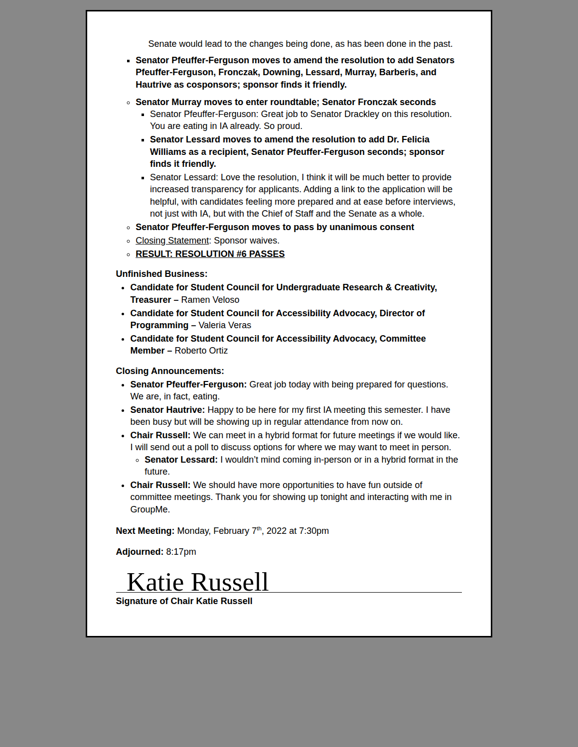Senate would lead to the changes being done, as has been done in the past.
Senator Pfeuffer-Ferguson moves to amend the resolution to add Senators Pfeuffer-Ferguson, Fronczak, Downing, Lessard, Murray, Barberis, and Hautrive as cosponsors; sponsor finds it friendly.
Senator Murray moves to enter roundtable; Senator Fronczak seconds
Senator Pfeuffer-Ferguson: Great job to Senator Drackley on this resolution. You are eating in IA already. So proud.
Senator Lessard moves to amend the resolution to add Dr. Felicia Williams as a recipient, Senator Pfeuffer-Ferguson seconds; sponsor finds it friendly.
Senator Lessard: Love the resolution, I think it will be much better to provide increased transparency for applicants. Adding a link to the application will be helpful, with candidates feeling more prepared and at ease before interviews, not just with IA, but with the Chief of Staff and the Senate as a whole.
Senator Pfeuffer-Ferguson moves to pass by unanimous consent
Closing Statement: Sponsor waives.
RESULT: RESOLUTION #6 PASSES
Unfinished Business:
Candidate for Student Council for Undergraduate Research & Creativity, Treasurer – Ramen Veloso
Candidate for Student Council for Accessibility Advocacy, Director of Programming – Valeria Veras
Candidate for Student Council for Accessibility Advocacy, Committee Member – Roberto Ortiz
Closing Announcements:
Senator Pfeuffer-Ferguson: Great job today with being prepared for questions. We are, in fact, eating.
Senator Hautrive: Happy to be here for my first IA meeting this semester. I have been busy but will be showing up in regular attendance from now on.
Chair Russell: We can meet in a hybrid format for future meetings if we would like. I will send out a poll to discuss options for where we may want to meet in person.
Senator Lessard: I wouldn’t mind coming in-person or in a hybrid format in the future.
Chair Russell: We should have more opportunities to have fun outside of committee meetings. Thank you for showing up tonight and interacting with me in GroupMe.
Next Meeting: Monday, February 7th, 2022 at 7:30pm
Adjourned: 8:17pm
Katie Russell
Signature of Chair Katie Russell